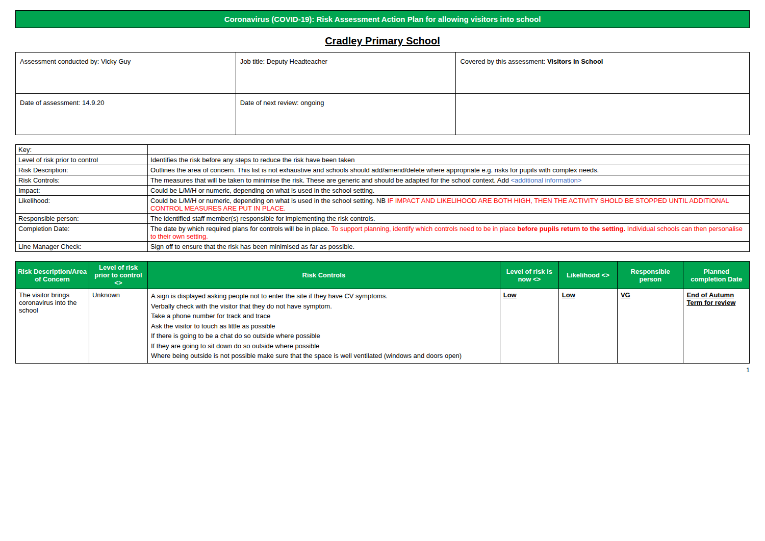Coronavirus (COVID-19): Risk Assessment Action Plan for allowing visitors into school
Cradley Primary School
| Assessment conducted by: Vicky Guy | Job title: Deputy Headteacher | Covered by this assessment: Visitors in School |
| Date of assessment: 14.9.20 | Date of next review: ongoing | |
| Key: | |
| Level of risk prior to control | Identifies the risk before any steps to reduce the risk have been taken |
| Risk Description: | Outlines the area of concern. This list is not exhaustive and schools should add/amend/delete where appropriate e.g. risks for pupils with complex needs. |
| Risk Controls: | The measures that will be taken to minimise the risk. These are generic and should be adapted for the school context. Add <additional information> |
| Impact: | Could be L/M/H or numeric, depending on what is used in the school setting. |
| Likelihood: | Could be L/M/H or numeric, depending on what is used in the school setting. NB IF IMPACT AND LIKELIHOOD ARE BOTH HIGH, THEN THE ACTIVITY SHOLD BE STOPPED UNTIL ADDITIONAL CONTROL MEASURES ARE PUT IN PLACE. |
| Responsible person: | The identified staff member(s) responsible for implementing the risk controls. |
| Completion Date: | The date by which required plans for controls will be in place. To support planning, identify which controls need to be in place before pupils return to the setting. Individual schools can then personalise to their own setting. |
| Line Manager Check: | Sign off to ensure that the risk has been minimised as far as possible. |
| Risk Description/Area of Concern | Level of risk prior to control <> | Risk Controls | Level of risk is now <> | Likelihood <> | Responsible person | Planned completion Date |
| --- | --- | --- | --- | --- | --- | --- |
| The visitor brings coronavirus into the school | Unknown | A sign is displayed asking people not to enter the site if they have CV symptoms. Verbally check with the visitor that they do not have symptom. Take a phone number for track and trace Ask the visitor to touch as little as possible If there is going to be a chat do so outside where possible If they are going to sit down do so outside where possible Where being outside is not possible make sure that the space is well ventilated (windows and doors open) | Low | Low | VG | End of Autumn Term for review |
1